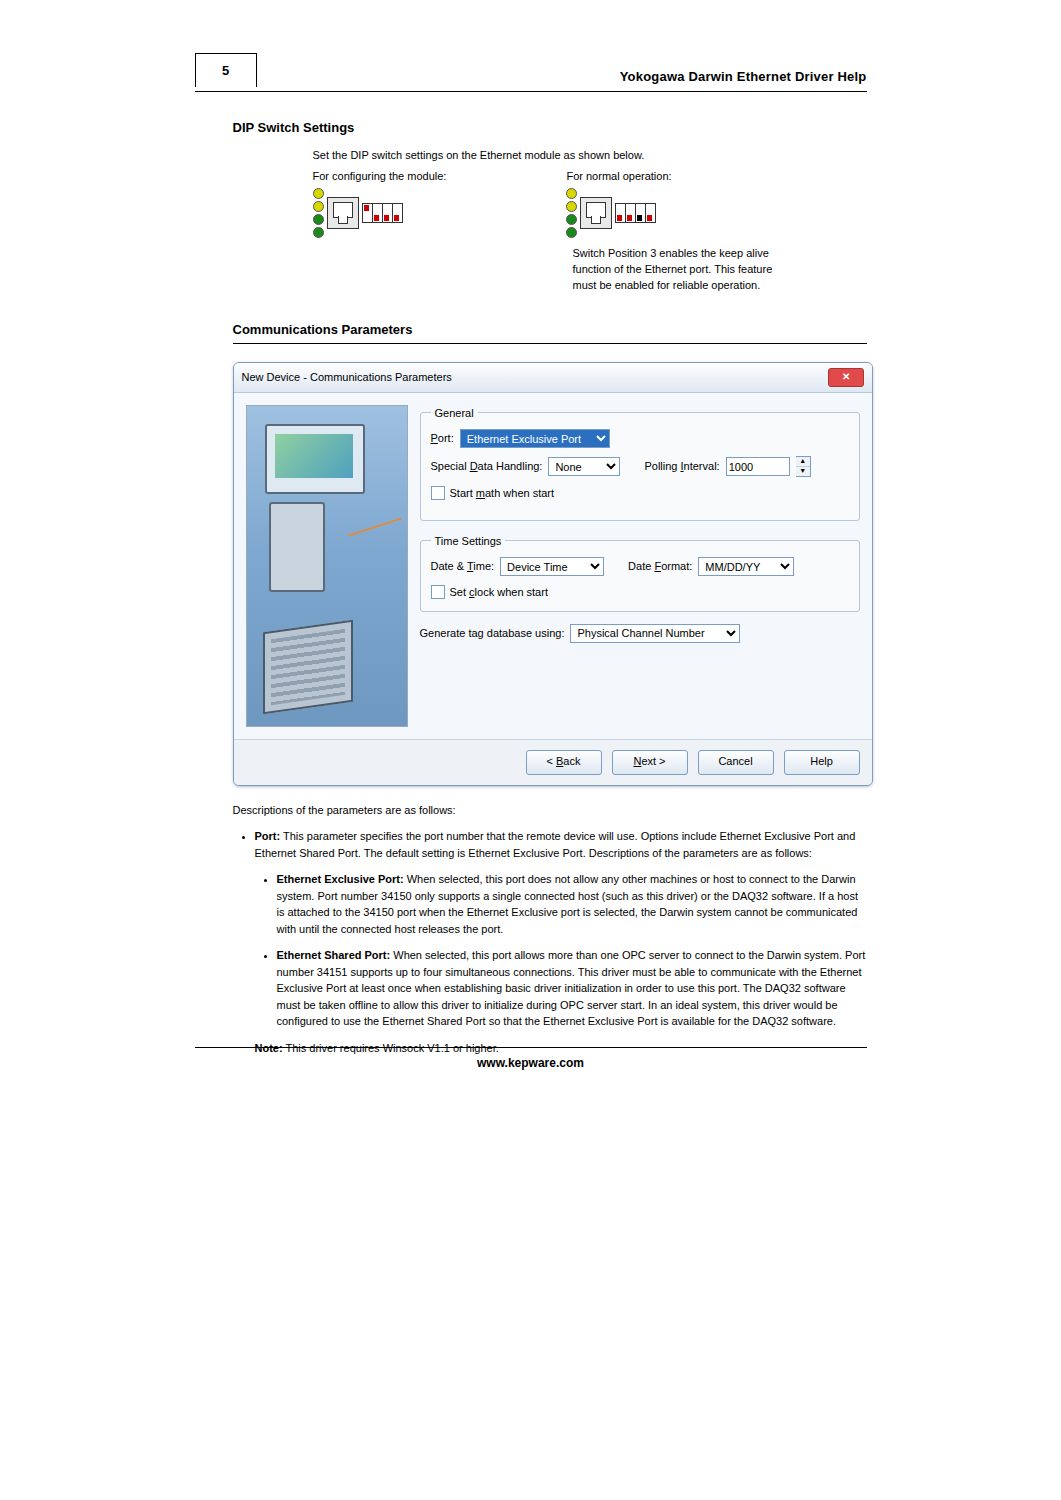5
Yokogawa Darwin Ethernet Driver Help
DIP Switch Settings
Set the DIP switch settings on the Ethernet module as shown below.
For configuring the module:
For normal operation:
Switch Position 3 enables the keep alive
function of the Ethernet port. This feature
must be enabled for reliable operation.
Communications Parameters
New Device - Communications Parameters ✕
General
Port: Ethernet Exclusive Port
Special Data Handling: None Polling Interval: ▲▼
Start math when start
Time Settings
Date & Time: Device Time Date Format: MM/DD/YY
Set clock when start
Generate tag database using: Physical Channel Number
< Back
Next >
Cancel
Help
Descriptions of the parameters are as follows:
Port: This parameter specifies the port number that the remote device will use. Options include Ethernet Exclusive Port and Ethernet Shared Port. The default setting is Ethernet Exclusive Port. Descriptions of the parameters are as follows:
Ethernet Exclusive Port: When selected, this port does not allow any other machines or host to connect to the Darwin system. Port number 34150 only supports a single connected host (such as this driver) or the DAQ32 software. If a host is attached to the 34150 port when the Ethernet Exclusive port is selected, the Darwin system cannot be communicated with until the connected host releases the port.
Ethernet Shared Port: When selected, this port allows more than one OPC server to connect to the Darwin system. Port number 34151 supports up to four simultaneous connections. This driver must be able to communicate with the Ethernet Exclusive Port at least once when establishing basic driver initialization in order to use this port. The DAQ32 software must be taken offline to allow this driver to initialize during OPC server start. In an ideal system, this driver would be configured to use the Ethernet Shared Port so that the Ethernet Exclusive Port is available for the DAQ32 software.
Note: This driver requires Winsock V1.1 or higher.
www.kepware.com